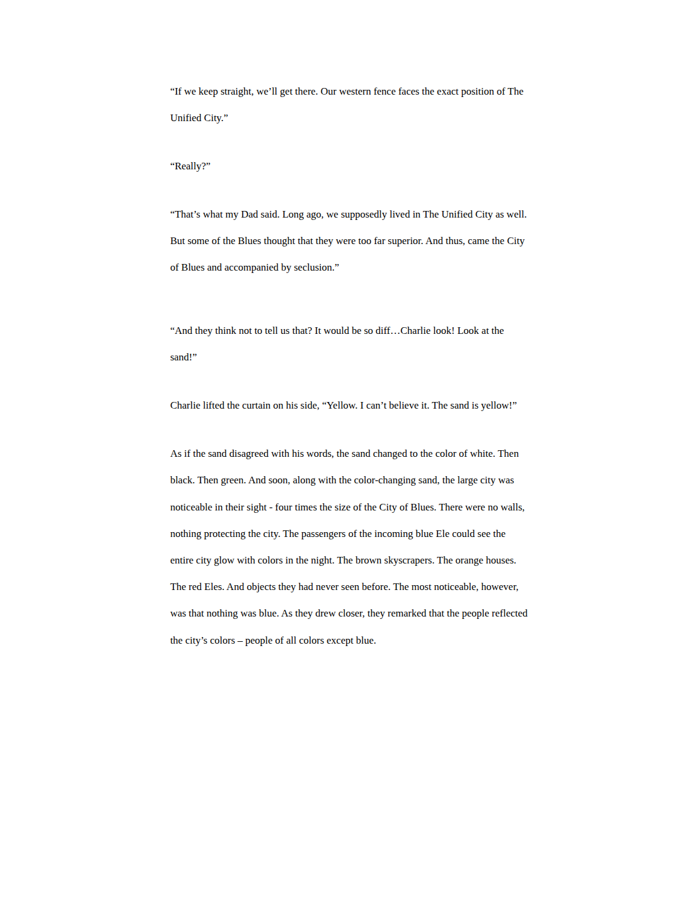“If we keep straight, we’ll get there. Our western fence faces the exact position of The Unified City.”
“Really?”
“That’s what my Dad said. Long ago, we supposedly lived in The Unified City as well. But some of the Blues thought that they were too far superior. And thus, came the City of Blues and accompanied by seclusion.”
“And they think not to tell us that? It would be so diff…Charlie look! Look at the sand!”
Charlie lifted the curtain on his side, “Yellow. I can’t believe it. The sand is yellow!”
As if the sand disagreed with his words, the sand changed to the color of white. Then black. Then green. And soon, along with the color-changing sand, the large city was noticeable in their sight - four times the size of the City of Blues. There were no walls, nothing protecting the city. The passengers of the incoming blue Ele could see the entire city glow with colors in the night. The brown skyscrapers. The orange houses. The red Eles. And objects they had never seen before. The most noticeable, however, was that nothing was blue. As they drew closer, they remarked that the people reflected the city’s colors – people of all colors except blue.